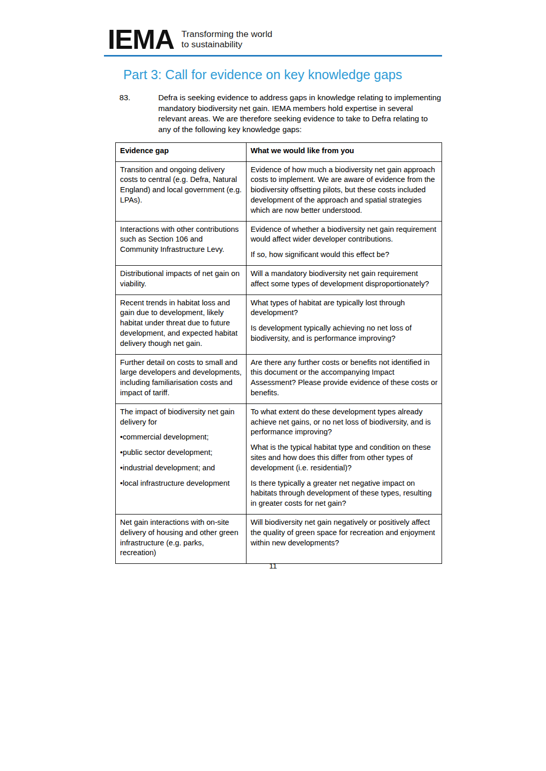IEMA
Transforming the world
to sustainability
Part 3: Call for evidence on key knowledge gaps
83. Defra is seeking evidence to address gaps in knowledge relating to implementing mandatory biodiversity net gain. IEMA members hold expertise in several relevant areas. We are therefore seeking evidence to take to Defra relating to any of the following key knowledge gaps:
| Evidence gap | What we would like from you |
| --- | --- |
| Transition and ongoing delivery costs to central (e.g. Defra, Natural England) and local government (e.g. LPAs). | Evidence of how much a biodiversity net gain approach costs to implement. We are aware of evidence from the biodiversity offsetting pilots, but these costs included development of the approach and spatial strategies which are now better understood. |
| Interactions with other contributions such as Section 106 and Community Infrastructure Levy. | Evidence of whether a biodiversity net gain requirement would affect wider developer contributions. If so, how significant would this effect be? |
| Distributional impacts of net gain on viability. | Will a mandatory biodiversity net gain requirement affect some types of development disproportionately? |
| Recent trends in habitat loss and gain due to development, likely habitat under threat due to future development, and expected habitat delivery though net gain. | What types of habitat are typically lost through development? Is development typically achieving no net loss of biodiversity, and is performance improving? |
| Further detail on costs to small and large developers and developments, including familiarisation costs and impact of tariff. | Are there any further costs or benefits not identified in this document or the accompanying Impact Assessment? Please provide evidence of these costs or benefits. |
| The impact of biodiversity net gain delivery for •commercial development; •public sector development; •industrial development; and •local infrastructure development | To what extent do these development types already achieve net gains, or no net loss of biodiversity, and is performance improving? What is the typical habitat type and condition on these sites and how does this differ from other types of development (i.e. residential)? Is there typically a greater net negative impact on habitats through development of these types, resulting in greater costs for net gain? |
| Net gain interactions with on-site delivery of housing and other green infrastructure (e.g. parks, recreation) | Will biodiversity net gain negatively or positively affect the quality of green space for recreation and enjoyment within new developments? |
11